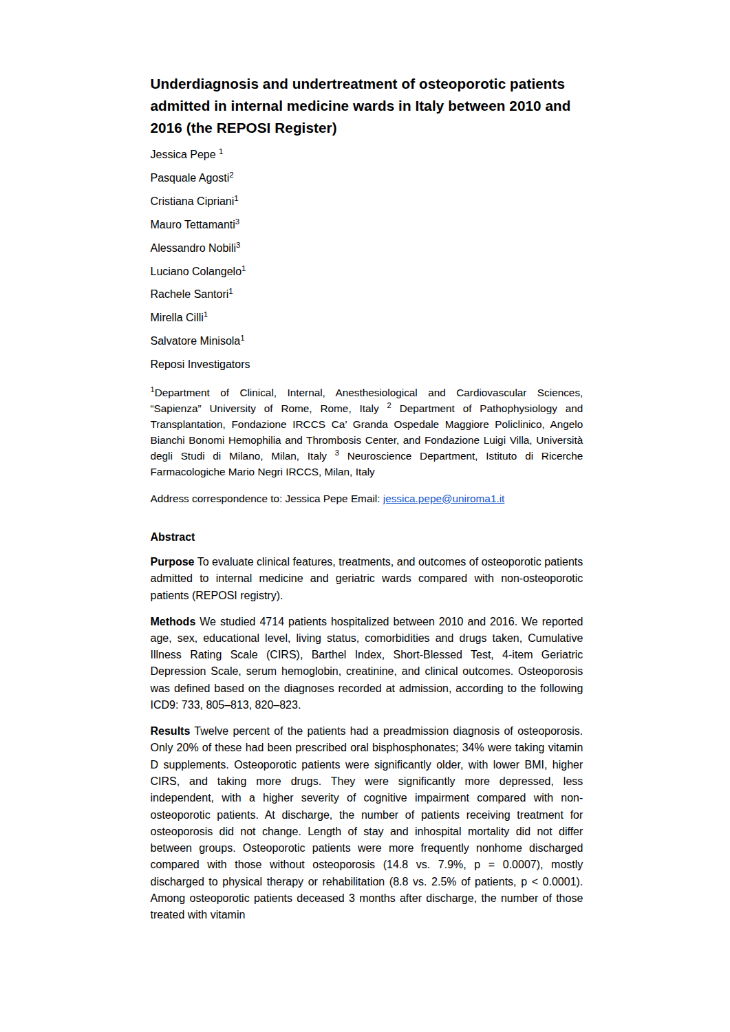Underdiagnosis and undertreatment of osteoporotic patients admitted in internal medicine wards in Italy between 2010 and 2016 (the REPOSI Register)
Jessica Pepe 1
Pasquale Agosti2
Cristiana Cipriani1
Mauro Tettamanti3
Alessandro Nobili3
Luciano Colangelo1
Rachele Santori1
Mirella Cilli1
Salvatore Minisola1
Reposi Investigators
1Department of Clinical, Internal, Anesthesiological and Cardiovascular Sciences, “Sapienza” University of Rome, Rome, Italy 2 Department of Pathophysiology and Transplantation, Fondazione IRCCS Ca’ Granda Ospedale Maggiore Policlinico, Angelo Bianchi Bonomi Hemophilia and Thrombosis Center, and Fondazione Luigi Villa, Università degli Studi di Milano, Milan, Italy 3 Neuroscience Department, Istituto di Ricerche Farmacologiche Mario Negri IRCCS, Milan, Italy
Address correspondence to: Jessica Pepe Email: jessica.pepe@uniroma1.it
Abstract
Purpose To evaluate clinical features, treatments, and outcomes of osteoporotic patients admitted to internal medicine and geriatric wards compared with non-osteoporotic patients (REPOSI registry).
Methods We studied 4714 patients hospitalized between 2010 and 2016. We reported age, sex, educational level, living status, comorbidities and drugs taken, Cumulative Illness Rating Scale (CIRS), Barthel Index, Short-Blessed Test, 4-item Geriatric Depression Scale, serum hemoglobin, creatinine, and clinical outcomes. Osteoporosis was defined based on the diagnoses recorded at admission, according to the following ICD9: 733, 805–813, 820–823.
Results Twelve percent of the patients had a preadmission diagnosis of osteoporosis. Only 20% of these had been prescribed oral bisphosphonates; 34% were taking vitamin D supplements. Osteoporotic patients were significantly older, with lower BMI, higher CIRS, and taking more drugs. They were significantly more depressed, less independent, with a higher severity of cognitive impairment compared with non-osteoporotic patients. At discharge, the number of patients receiving treatment for osteoporosis did not change. Length of stay and inhospital mortality did not differ between groups. Osteoporotic patients were more frequently nonhome discharged compared with those without osteoporosis (14.8 vs. 7.9%, p = 0.0007), mostly discharged to physical therapy or rehabilitation (8.8 vs. 2.5% of patients, p < 0.0001). Among osteoporotic patients deceased 3 months after discharge, the number of those treated with vitamin